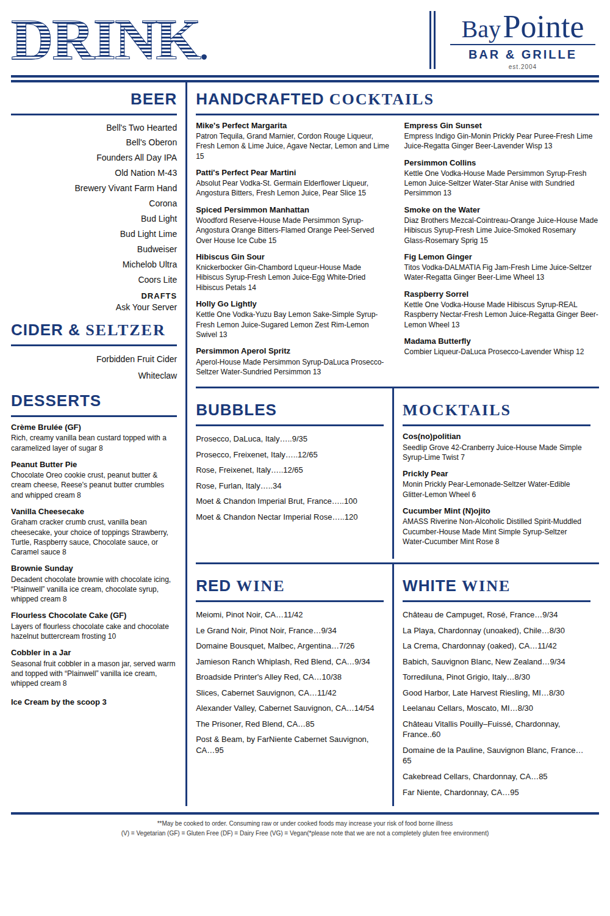DRINK.
Bay Pointe
BAR & GRILLE
est.2004
BEER
Bell's Two Hearted
Bell's Oberon
Founders All Day IPA
Old Nation M-43
Brewery Vivant Farm Hand
Corona
Bud Light
Bud Light Lime
Budweiser
Michelob Ultra
Coors Lite
DRAFTS
Ask Your Server
CIDER & SELTZER
Forbidden Fruit Cider
Whiteclaw
DESSERTS
Crème Brulée (GF)
Rich, creamy vanilla bean custard topped with a caramelized layer of sugar 8
Peanut Butter Pie
Chocolate Oreo cookie crust, peanut butter & cream cheese, Reese's peanut butter crumbles and whipped cream 8
Vanilla Cheesecake
Graham cracker crumb crust, vanilla bean cheesecake, your choice of toppings Strawberry, Turtle, Raspberry sauce, Chocolate sauce, or Caramel sauce 8
Brownie Sunday
Decadent chocolate brownie with chocolate icing, “Plainwell” vanilla ice cream, chocolate syrup, whipped cream 8
Flourless Chocolate Cake (GF)
Layers of flourless chocolate cake and chocolate hazelnut buttercream frosting 10
Cobbler in a Jar
Seasonal fruit cobbler in a mason jar, served warm and topped with “Plainwell” vanilla ice cream, whipped cream 8
Ice Cream by the scoop 3
HANDCRAFTED COCKTAILS
Mike's Perfect Margarita
Patron Tequila, Grand Marnier, Cordon Rouge Liqueur, Fresh Lemon & Lime Juice, Agave Nectar, Lemon and Lime 15
Patti's Perfect Pear Martini
Absolut Pear Vodka-St. Germain Elderflower Liqueur, Angostura Bitters, Fresh Lemon Juice, Pear Slice 15
Spiced Persimmon Manhattan
Woodford Reserve-House Made Persimmon Syrup-Angostura Orange Bitters-Flamed Orange Peel-Served Over House Ice Cube 15
Hibiscus Gin Sour
Knickerbocker Gin-Chambord Lqueur-House Made Hibiscus Syrup-Fresh Lemon Juice-Egg White-Dried Hibiscus Petals 14
Holly Go Lightly
Kettle One Vodka-Yuzu Bay Lemon Sake-Simple Syrup-Fresh Lemon Juice-Sugared Lemon Zest Rim-Lemon Swivel 13
Persimmon Aperol Spritz
Aperol-House Made Persimmon Syrup-DaLuca Prosecco-Seltzer Water-Sundried Persimmon 13
Empress Gin Sunset
Empress Indigo Gin-Monin Prickly Pear Puree-Fresh Lime Juice-Regatta Ginger Beer-Lavender Wisp 13
Persimmon Collins
Kettle One Vodka-House Made Persimmon Syrup-Fresh Lemon Juice-Seltzer Water-Star Anise with Sundried Persimmon 13
Smoke on the Water
Diaz Brothers Mezcal-Cointreau-Orange Juice-House Made Hibiscus Syrup-Fresh Lime Juice-Smoked Rosemary Glass-Rosemary Sprig 15
Fig Lemon Ginger
Titos Vodka-DALMATIA Fig Jam-Fresh Lime Juice-Seltzer Water-Regatta Ginger Beer-Lime Wheel 13
Raspberry Sorrel
Kettle One Vodka-House Made Hibiscus Syrup-REAL Raspberry Nectar-Fresh Lemon Juice-Regatta Ginger Beer-Lemon Wheel 13
Madama Butterfly
Combier Liqueur-DaLuca Prosecco-Lavender Whisp 12
BUBBLES
Prosecco, DaLuca, Italy…..9/35
Prosecco, Freixenet, Italy…..12/65
Rose, Freixenet, Italy…..12/65
Rose, Furlan, Italy…..34
Moet & Chandon Imperial Brut, France…..100
Moet & Chandon Nectar Imperial Rose…..120
MOCKTAILS
Cos(no)politian
Seedlip Grove 42-Cranberry Juice-House Made Simple Syrup-Lime Twist 7
Prickly Pear
Monin Prickly Pear-Lemonade-Seltzer Water-Edible Glitter-Lemon Wheel 6
Cucumber Mint (N)ojito
AMASS Riverine Non-Alcoholic Distilled Spirit-Muddled Cucumber-House Made Mint Simple Syrup-Seltzer Water-Cucumber Mint Rose 8
RED WINE
Meiomi, Pinot Noir, CA…11/42
Le Grand Noir, Pinot Noir, France…9/34
Domaine Bousquet, Malbec, Argentina…7/26
Jamieson Ranch Whiplash, Red Blend, CA…9/34
Broadside Printer's Alley Red, CA…10/38
Slices, Cabernet Sauvignon, CA…11/42
Alexander Valley, Cabernet Sauvignon, CA…14/54
The Prisoner, Red Blend, CA…85
Post & Beam, by FarNiente Cabernet Sauvignon, CA…95
WHITE WINE
Château de Campuget, Rosé, France…9/34
La Playa, Chardonnay (unoaked), Chile…8/30
La Crema, Chardonnay (oaked), CA…11/42
Babich, Sauvignon Blanc, New Zealand…9/34
Torrediluna, Pinot Grigio, Italy…8/30
Good Harbor, Late Harvest Riesling, MI…8/30
Leelanau Cellars, Moscato, MI…8/30
Château Vitallis Pouilly–Fuissé, Chardonnay, France..60
Domaine de la Pauline, Sauvignon Blanc, France…65
Cakebread Cellars, Chardonnay, CA…85
Far Niente, Chardonnay, CA…95
**May be cooked to order. Consuming raw or under cooked foods may increase your risk of food borne illness
(V) = Vegetarian (GF) = Gluten Free (DF) = Dairy Free (VG) = Vegan(*please note that we are not a completely gluten free environment)